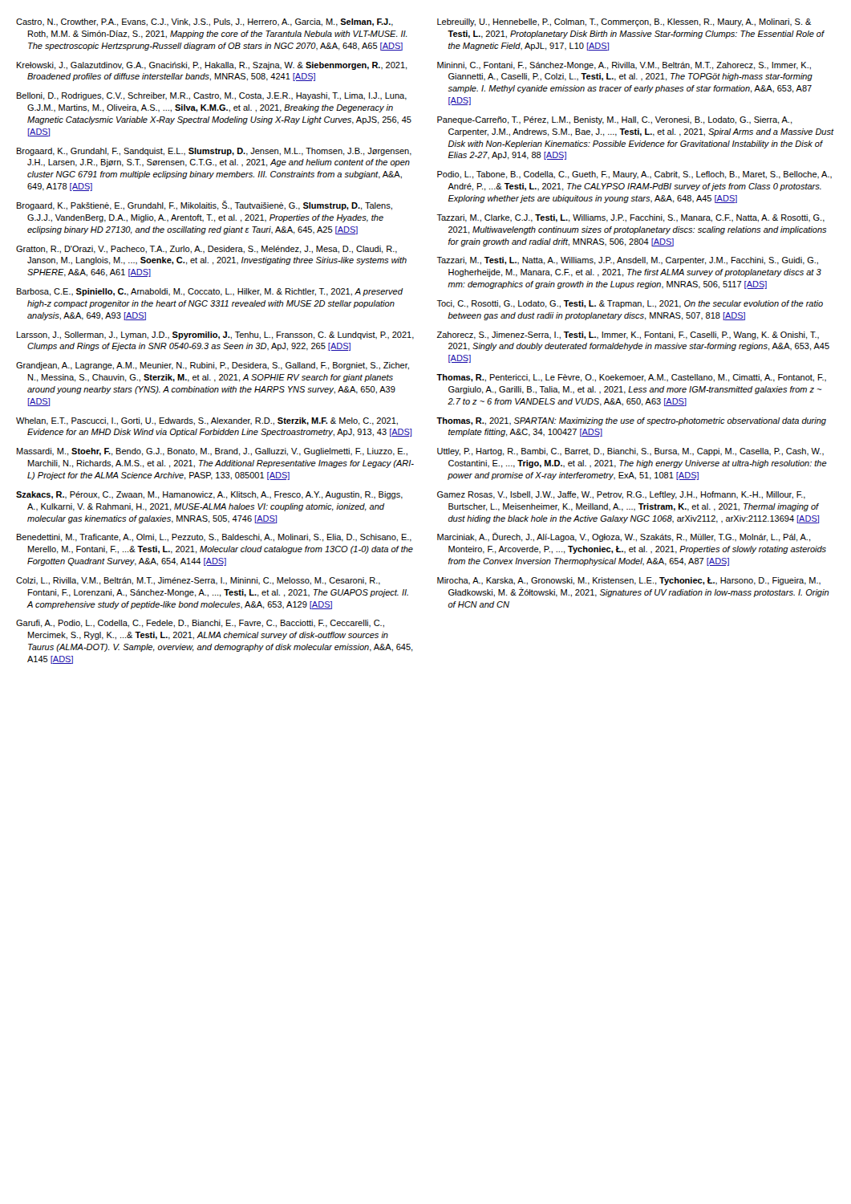Castro, N., Crowther, P.A., Evans, C.J., Vink, J.S., Puls, J., Herrero, A., Garcia, M., Selman, F.J., Roth, M.M. & Simón-Díaz, S., 2021, Mapping the core of the Tarantula Nebula with VLT-MUSE. II. The spectroscopic Hertzsprung-Russell diagram of OB stars in NGC 2070, A&A, 648, A65 [ADS]
Krełowski, J., Galazutdinov, G.A., Gnaciński, P., Hakalla, R., Szajna, W. & Siebenmorgen, R., 2021, Broadened profiles of diffuse interstellar bands, MNRAS, 508, 4241 [ADS]
Belloni, D., Rodrigues, C.V., Schreiber, M.R., Castro, M., Costa, J.E.R., Hayashi, T., Lima, I.J., Luna, G.J.M., Martins, M., Oliveira, A.S., ..., Silva, K.M.G., et al. , 2021, Breaking the Degeneracy in Magnetic Cataclysmic Variable X-Ray Spectral Modeling Using X-Ray Light Curves, ApJS, 256, 45 [ADS]
Brogaard, K., Grundahl, F., Sandquist, E.L., Slumstrup, D., Jensen, M.L., Thomsen, J.B., Jørgensen, J.H., Larsen, J.R., Bjørn, S.T., Sørensen, C.T.G., et al. , 2021, Age and helium content of the open cluster NGC 6791 from multiple eclipsing binary members. III. Constraints from a subgiant, A&A, 649, A178 [ADS]
Brogaard, K., Pakštienė, E., Grundahl, F., Mikolaitis, Š., Tautvaišienė, G., Slumstrup, D., Talens, G.J.J., VandenBerg, D.A., Miglio, A., Arentoft, T., et al. , 2021, Properties of the Hyades, the eclipsing binary HD 27130, and the oscillating red giant ε Tauri, A&A, 645, A25 [ADS]
Gratton, R., D'Orazi, V., Pacheco, T.A., Zurlo, A., Desidera, S., Meléndez, J., Mesa, D., Claudi, R., Janson, M., Langlois, M., ..., Soenke, C., et al. , 2021, Investigating three Sirius-like systems with SPHERE, A&A, 646, A61 [ADS]
Barbosa, C.E., Spiniello, C., Arnaboldi, M., Coccato, L., Hilker, M. & Richtler, T., 2021, A preserved high-z compact progenitor in the heart of NGC 3311 revealed with MUSE 2D stellar population analysis, A&A, 649, A93 [ADS]
Larsson, J., Sollerman, J., Lyman, J.D., Spyromilio, J., Tenhu, L., Fransson, C. & Lundqvist, P., 2021, Clumps and Rings of Ejecta in SNR 0540-69.3 as Seen in 3D, ApJ, 922, 265 [ADS]
Grandjean, A., Lagrange, A.M., Meunier, N., Rubini, P., Desidera, S., Galland, F., Borgniet, S., Zicher, N., Messina, S., Chauvin, G., Sterzik, M., et al. , 2021, A SOPHIE RV search for giant planets around young nearby stars (YNS). A combination with the HARPS YNS survey, A&A, 650, A39 [ADS]
Whelan, E.T., Pascucci, I., Gorti, U., Edwards, S., Alexander, R.D., Sterzik, M.F. & Melo, C., 2021, Evidence for an MHD Disk Wind via Optical Forbidden Line Spectroastrometry, ApJ, 913, 43 [ADS]
Massardi, M., Stoehr, F., Bendo, G.J., Bonato, M., Brand, J., Galluzzi, V., Guglielmetti, F., Liuzzo, E., Marchili, N., Richards, A.M.S., et al. , 2021, The Additional Representative Images for Legacy (ARI-L) Project for the ALMA Science Archive, PASP, 133, 085001 [ADS]
Szakacs, R., Péroux, C., Zwaan, M., Hamanowicz, A., Klitsch, A., Fresco, A.Y., Augustin, R., Biggs, A., Kulkarni, V. & Rahmani, H., 2021, MUSE-ALMA haloes VI: coupling atomic, ionized, and molecular gas kinematics of galaxies, MNRAS, 505, 4746 [ADS]
Benedettini, M., Traficante, A., Olmi, L., Pezzuto, S., Baldeschi, A., Molinari, S., Elia, D., Schisano, E., Merello, M., Fontani, F., ...& Testi, L., 2021, Molecular cloud catalogue from 13CO (1-0) data of the Forgotten Quadrant Survey, A&A, 654, A144 [ADS]
Colzi, L., Rivilla, V.M., Beltrán, M.T., Jiménez-Serra, I., Mininni, C., Melosso, M., Cesaroni, R., Fontani, F., Lorenzani, A., Sánchez-Monge, A., ..., Testi, L., et al. , 2021, The GUAPOS project. II. A comprehensive study of peptide-like bond molecules, A&A, 653, A129 [ADS]
Garufi, A., Podio, L., Codella, C., Fedele, D., Bianchi, E., Favre, C., Bacciotti, F., Ceccarelli, C., Mercimek, S., Rygl, K., ...& Testi, L., 2021, ALMA chemical survey of disk-outflow sources in Taurus (ALMA-DOT). V. Sample, overview, and demography of disk molecular emission, A&A, 645, A145 [ADS]
Lebreuilly, U., Hennebelle, P., Colman, T., Commerçon, B., Klessen, R., Maury, A., Molinari, S. & Testi, L., 2021, Protoplanetary Disk Birth in Massive Star-forming Clumps: The Essential Role of the Magnetic Field, ApJL, 917, L10 [ADS]
Mininni, C., Fontani, F., Sánchez-Monge, A., Rivilla, V.M., Beltrán, M.T., Zahorecz, S., Immer, K., Giannetti, A., Caselli, P., Colzi, L., Testi, L., et al. , 2021, The TOPGöt high-mass star-forming sample. I. Methyl cyanide emission as tracer of early phases of star formation, A&A, 653, A87 [ADS]
Paneque-Carreño, T., Pérez, L.M., Benisty, M., Hall, C., Veronesi, B., Lodato, G., Sierra, A., Carpenter, J.M., Andrews, S.M., Bae, J., ..., Testi, L., et al. , 2021, Spiral Arms and a Massive Dust Disk with Non-Keplerian Kinematics: Possible Evidence for Gravitational Instability in the Disk of Elias 2-27, ApJ, 914, 88 [ADS]
Podio, L., Tabone, B., Codella, C., Gueth, F., Maury, A., Cabrit, S., Lefloch, B., Maret, S., Belloche, A., André, P., ...& Testi, L., 2021, The CALYPSO IRAM-PdBI survey of jets from Class 0 protostars. Exploring whether jets are ubiquitous in young stars, A&A, 648, A45 [ADS]
Tazzari, M., Clarke, C.J., Testi, L., Williams, J.P., Facchini, S., Manara, C.F., Natta, A. & Rosotti, G., 2021, Multiwavelength continuum sizes of protoplanetary discs: scaling relations and implications for grain growth and radial drift, MNRAS, 506, 2804 [ADS]
Tazzari, M., Testi, L., Natta, A., Williams, J.P., Ansdell, M., Carpenter, J.M., Facchini, S., Guidi, G., Hogherheijde, M., Manara, C.F., et al. , 2021, The first ALMA survey of protoplanetary discs at 3 mm: demographics of grain growth in the Lupus region, MNRAS, 506, 5117 [ADS]
Toci, C., Rosotti, G., Lodato, G., Testi, L. & Trapman, L., 2021, On the secular evolution of the ratio between gas and dust radii in protoplanetary discs, MNRAS, 507, 818 [ADS]
Zahorecz, S., Jimenez-Serra, I., Testi, L., Immer, K., Fontani, F., Caselli, P., Wang, K. & Onishi, T., 2021, Singly and doubly deuterated formaldehyde in massive star-forming regions, A&A, 653, A45 [ADS]
Thomas, R., Pentericci, L., Le Fèvre, O., Koekemoer, A.M., Castellano, M., Cimatti, A., Fontanot, F., Gargiulo, A., Garilli, B., Talia, M., et al. , 2021, Less and more IGM-transmitted galaxies from z ~ 2.7 to z ~ 6 from VANDELS and VUDS, A&A, 650, A63 [ADS]
Thomas, R., 2021, SPARTAN: Maximizing the use of spectro-photometric observational data during template fitting, A&C, 34, 100427 [ADS]
Uttley, P., Hartog, R., Bambi, C., Barret, D., Bianchi, S., Bursa, M., Cappi, M., Casella, P., Cash, W., Costantini, E., ..., Trigo, M.D., et al. , 2021, The high energy Universe at ultra-high resolution: the power and promise of X-ray interferometry, ExA, 51, 1081 [ADS]
Gamez Rosas, V., Isbell, J.W., Jaffe, W., Petrov, R.G., Leftley, J.H., Hofmann, K.-H., Millour, F., Burtscher, L., Meisenheimer, K., Meilland, A., ..., Tristram, K., et al. , 2021, Thermal imaging of dust hiding the black hole in the Active Galaxy NGC 1068, arXiv2112, , arXiv:2112.13694 [ADS]
Marciniak, A., Ďurech, J., Alí-Lagoa, V., Ogłoza, W., Szakáts, R., Müller, T.G., Molnár, L., Pál, A., Monteiro, F., Arcoverde, P., ..., Tychoniec, Ł., et al. , 2021, Properties of slowly rotating asteroids from the Convex Inversion Thermophysical Model, A&A, 654, A87 [ADS]
Mirocha, A., Karska, A., Gronowski, M., Kristensen, L.E., Tychoniec, Ł., Harsono, D., Figueira, M., Gładkowski, M. & Żółtowski, M., 2021, Signatures of UV radiation in low-mass protostars. I. Origin of HCN and CN